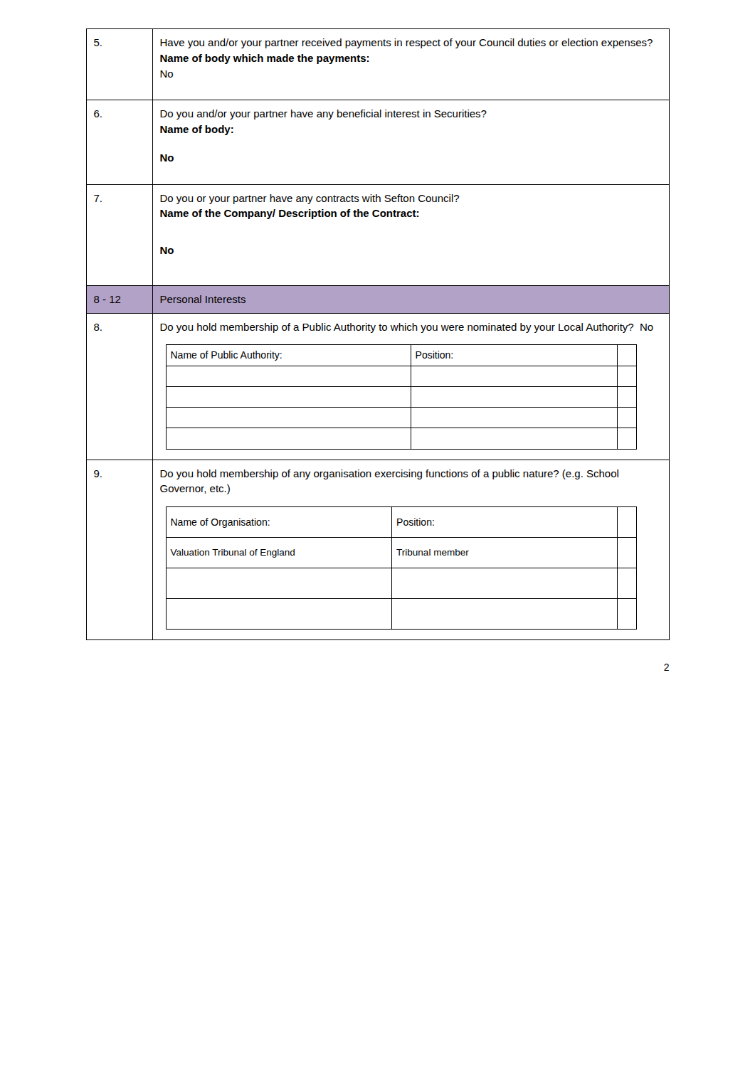| 5. | Have you and/or your partner received payments in respect of your Council duties or election expenses? Name of body which made the payments: No |
| 6. | Do you and/or your partner have any beneficial interest in Securities? Name of body: No |
| 7. | Do you or your partner have any contracts with Sefton Council? Name of the Company/ Description of the Contract: No |
| 8 - 12 | Personal Interests |
| 8. | Do you hold membership of a Public Authority to which you were nominated by your Local Authority? No / Name of Public Authority: / Position: / / |
| 9. | Do you hold membership of any organisation exercising functions of a public nature? (e.g. School Governor, etc.) / Name of Organisation: / Position: / / / Valuation Tribunal of England / Tribunal member / / |
2